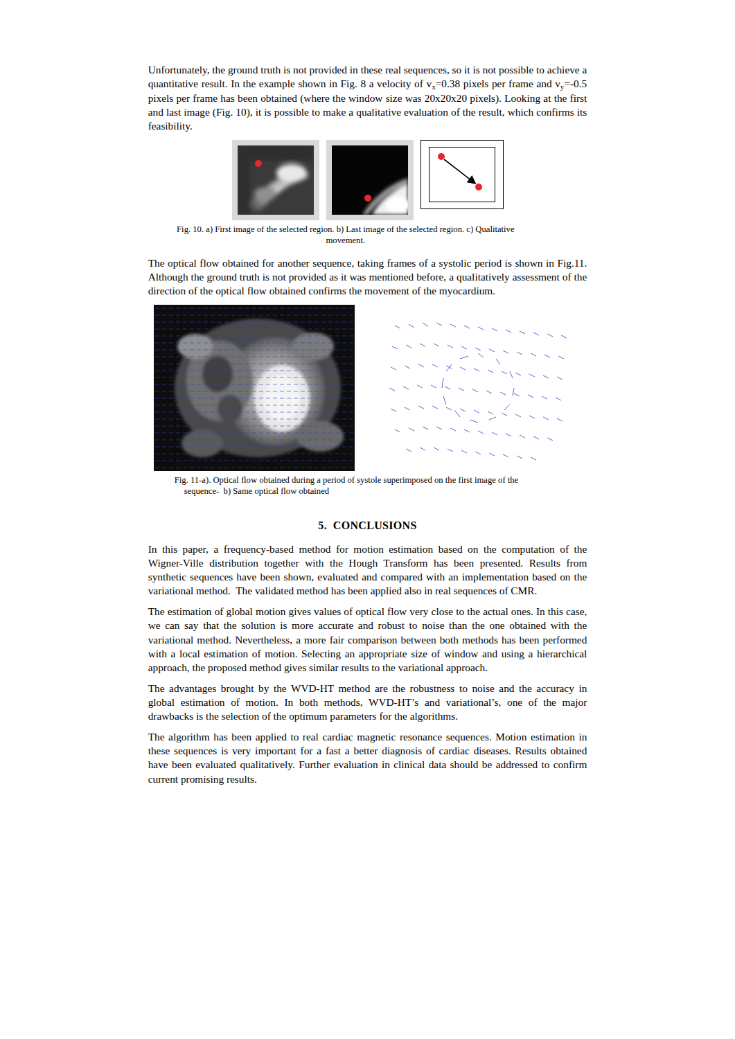Unfortunately, the ground truth is not provided in these real sequences, so it is not possible to achieve a quantitative result. In the example shown in Fig. 8 a velocity of vx=0.38 pixels per frame and vy=-0.5 pixels per frame has been obtained (where the window size was 20x20x20 pixels). Looking at the first and last image (Fig. 10), it is possible to make a qualitative evaluation of the result, which confirms its feasibility.
Fig. 10. a) First image of the selected region. b) Last image of the selected region. c) Qualitative movement.
The optical flow obtained for another sequence, taking frames of a systolic period is shown in Fig.11. Although the ground truth is not provided as it was mentioned before, a qualitatively assessment of the direction of the optical flow obtained confirms the movement of the myocardium.
Fig. 11-a). Optical flow obtained during a period of systole superimposed on the first image of the sequence- b) Same optical flow obtained
5. CONCLUSIONS
In this paper, a frequency-based method for motion estimation based on the computation of the Wigner-Ville distribution together with the Hough Transform has been presented. Results from synthetic sequences have been shown, evaluated and compared with an implementation based on the variational method. The validated method has been applied also in real sequences of CMR.
The estimation of global motion gives values of optical flow very close to the actual ones. In this case, we can say that the solution is more accurate and robust to noise than the one obtained with the variational method. Nevertheless, a more fair comparison between both methods has been performed with a local estimation of motion. Selecting an appropriate size of window and using a hierarchical approach, the proposed method gives similar results to the variational approach.
The advantages brought by the WVD-HT method are the robustness to noise and the accuracy in global estimation of motion. In both methods, WVD-HT’s and variational’s, one of the major drawbacks is the selection of the optimum parameters for the algorithms.
The algorithm has been applied to real cardiac magnetic resonance sequences. Motion estimation in these sequences is very important for a fast a better diagnosis of cardiac diseases. Results obtained have been evaluated qualitatively. Further evaluation in clinical data should be addressed to confirm current promising results.